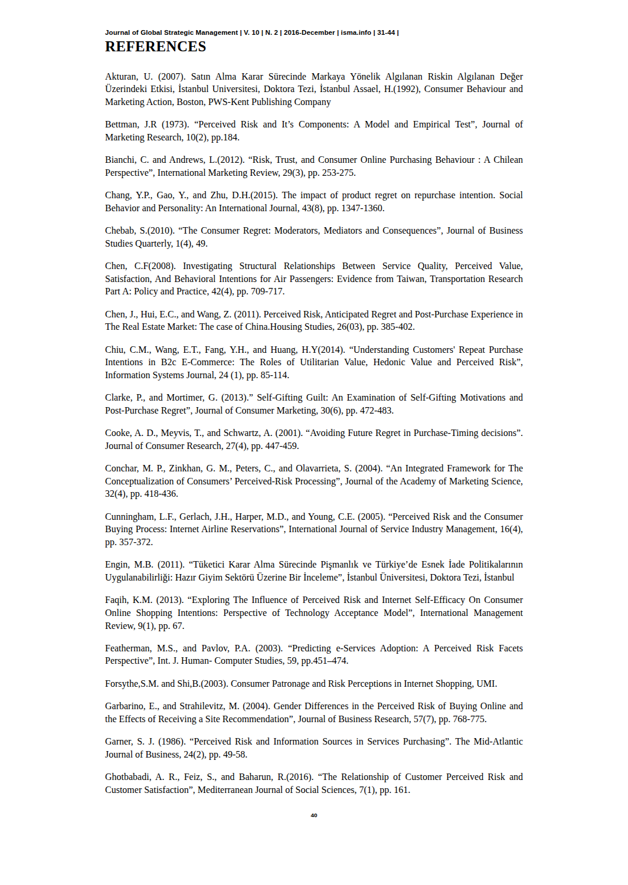Journal of Global Strategic Management | V. 10 | N. 2 | 2016-December | isma.info | 31-44 |
REFERENCES
Akturan, U. (2007). Satın Alma Karar Sürecinde Markaya Yönelik Algılanan Riskin Algılanan Değer Üzerindeki Etkisi, İstanbul Universitesi, Doktora Tezi, İstanbul Assael, H.(1992), Consumer Behaviour and Marketing Action, Boston, PWS-Kent Publishing Company
Bettman, J.R (1973). “Perceived Risk and It’s Components: A Model and Empirical Test”, Journal of Marketing Research, 10(2), pp.184.
Bianchi, C. and Andrews, L.(2012). “Risk, Trust, and Consumer Online Purchasing Behaviour : A Chilean Perspective”, International Marketing Review, 29(3), pp. 253-275.
Chang, Y.P., Gao, Y., and Zhu, D.H.(2015). The impact of product regret on repurchase intention. Social Behavior and Personality: An International Journal, 43(8), pp. 1347-1360.
Chebab, S.(2010). “The Consumer Regret: Moderators, Mediators and Consequences”, Journal of Business Studies Quarterly, 1(4), 49.
Chen, C.F(2008). Investigating Structural Relationships Between Service Quality, Perceived Value, Satisfaction, And Behavioral Intentions for Air Passengers: Evidence from Taiwan, Transportation Research Part A: Policy and Practice, 42(4), pp. 709-717.
Chen, J., Hui, E.C., and Wang, Z. (2011). Perceived Risk, Anticipated Regret and Post-Purchase Experience in The Real Estate Market: The case of China.Housing Studies, 26(03), pp. 385-402.
Chiu, C.M., Wang, E.T., Fang, Y.H., and Huang, H.Y(2014). “Understanding Customers' Repeat Purchase Intentions in B2c E‐Commerce: The Roles of Utilitarian Value, Hedonic Value and Perceived Risk”, Information Systems Journal, 24 (1), pp. 85-114.
Clarke, P., and Mortimer, G. (2013).” Self-Gifting Guilt: An Examination of Self-Gifting Motivations and Post-Purchase Regret”, Journal of Consumer Marketing, 30(6), pp. 472-483.
Cooke, A. D., Meyvis, T., and Schwartz, A. (2001). “Avoiding Future Regret in Purchase-Timing decisions”. Journal of Consumer Research, 27(4), pp. 447-459.
Conchar, M. P., Zinkhan, G. M., Peters, C., and Olavarrieta, S. (2004). “An Integrated Framework for The Conceptualization of Consumers’ Perceived-Risk Processing”, Journal of the Academy of Marketing Science, 32(4), pp. 418-436.
Cunningham, L.F., Gerlach, J.H., Harper, M.D., and Young, C.E. (2005). “Perceived Risk and the Consumer Buying Process: Internet Airline Reservations”, International Journal of Service Industry Management, 16(4), pp. 357-372.
Engin, M.B. (2011). “Tüketici Karar Alma Sürecinde Pişmanlık ve Türkiye’de Esnek İade Politikalarının Uygulanabilirliği: Hazır Giyim Sektörü Üzerine Bir İnceleme”, İstanbul Üniversitesi, Doktora Tezi, İstanbul
Faqih, K.M. (2013). “Exploring The Influence of Perceived Risk and Internet Self-Efficacy On Consumer Online Shopping Intentions: Perspective of Technology Acceptance Model”, International Management Review, 9(1), pp. 67.
Featherman, M.S., and Pavlov, P.A. (2003). “Predicting e-Services Adoption: A Perceived Risk Facets Perspective”, Int. J. Human- Computer Studies, 59, pp.451–474.
Forsythe,S.M. and Shi,B.(2003). Consumer Patronage and Risk Perceptions in Internet Shopping, UMI.
Garbarino, E., and Strahilevitz, M. (2004). Gender Differences in the Perceived Risk of Buying Online and the Effects of Receiving a Site Recommendation”, Journal of Business Research, 57(7), pp. 768-775.
Garner, S. J. (1986). “Perceived Risk and Information Sources in Services Purchasing”. The Mid-Atlantic Journal of Business, 24(2), pp. 49-58.
Ghotbabadi, A. R., Feiz, S., and Baharun, R.(2016). “The Relationship of Customer Perceived Risk and Customer Satisfaction”, Mediterranean Journal of Social Sciences, 7(1), pp. 161.
40